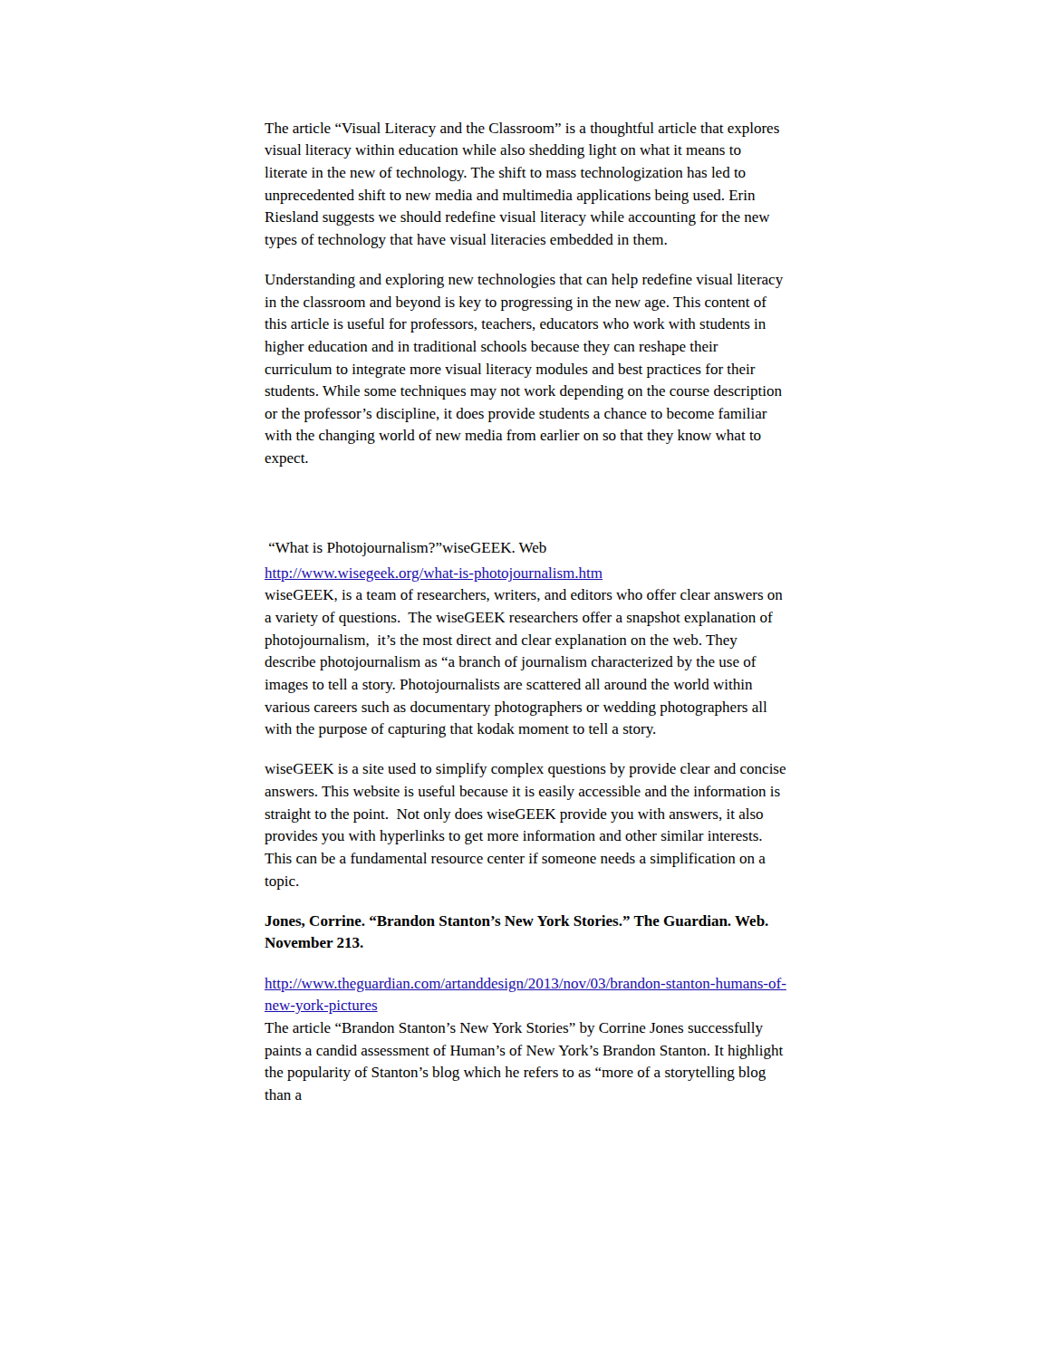The article “Visual Literacy and the Classroom” is a thoughtful article that explores visual literacy within education while also shedding light on what it means to literate in the new of technology. The shift to mass technologization has led to unprecedented shift to new media and multimedia applications being used. Erin Riesland suggests we should redefine visual literacy while accounting for the new types of technology that have visual literacies embedded in them.
Understanding and exploring new technologies that can help redefine visual literacy in the classroom and beyond is key to progressing in the new age. This content of this article is useful for professors, teachers, educators who work with students in higher education and in traditional schools because they can reshape their curriculum to integrate more visual literacy modules and best practices for their students. While some techniques may not work depending on the course description or the professor’s discipline, it does provide students a chance to become familiar with the changing world of new media from earlier on so that they know what to expect.
“What is Photojournalism?”wiseGEEK. Web
http://www.wisegeek.org/what-is-photojournalism.htm
wiseGEEK, is a team of researchers, writers, and editors who offer clear answers on a variety of questions. The wiseGEEK researchers offer a snapshot explanation of photojournalism, it’s the most direct and clear explanation on the web. They describe photojournalism as “a branch of journalism characterized by the use of images to tell a story. Photojournalists are scattered all around the world within various careers such as documentary photographers or wedding photographers all with the purpose of capturing that kodak moment to tell a story.
wiseGEEK is a site used to simplify complex questions by provide clear and concise answers. This website is useful because it is easily accessible and the information is straight to the point. Not only does wiseGEEK provide you with answers, it also provides you with hyperlinks to get more information and other similar interests. This can be a fundamental resource center if someone needs a simplification on a topic.
Jones, Corrine. “Brandon Stanton’s New York Stories.” The Guardian. Web. November 213.
http://www.theguardian.com/artanddesign/2013/nov/03/brandon-stanton-humans-of-new-york-pictures
The article “Brandon Stanton’s New York Stories” by Corrine Jones successfully paints a candid assessment of Human’s of New York’s Brandon Stanton. It highlight the popularity of Stanton’s blog which he refers to as “more of a storytelling blog than a